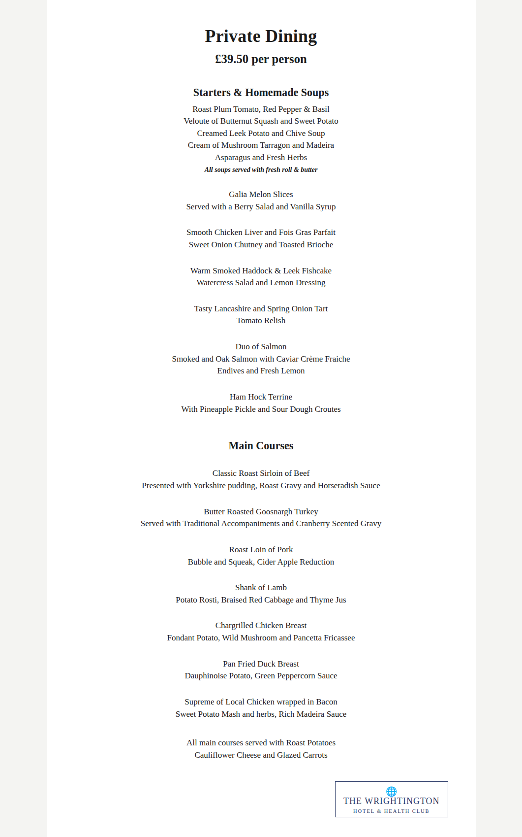Private Dining
£39.50 per person
Starters & Homemade Soups
Roast Plum Tomato, Red Pepper & Basil
Veloute of Butternut Squash and Sweet Potato
Creamed Leek Potato and Chive Soup
Cream of Mushroom Tarragon and Madeira
Asparagus and Fresh Herbs
All soups served with fresh roll & butter
Galia Melon Slices
Served with a Berry Salad and Vanilla Syrup
Smooth Chicken Liver and Fois Gras Parfait
Sweet Onion Chutney and Toasted Brioche
Warm Smoked Haddock & Leek Fishcake
Watercress Salad and Lemon Dressing
Tasty Lancashire and Spring Onion Tart
Tomato Relish
Duo of Salmon
Smoked and Oak Salmon with Caviar Crème Fraiche
Endives and Fresh Lemon
Ham Hock Terrine
With Pineapple Pickle and Sour Dough Croutes
Main Courses
Classic Roast Sirloin of Beef
Presented with Yorkshire pudding, Roast Gravy and Horseradish Sauce
Butter Roasted Goosnargh Turkey
Served with Traditional Accompaniments and Cranberry Scented Gravy
Roast Loin of Pork
Bubble and Squeak, Cider Apple Reduction
Shank of Lamb
Potato Rosti, Braised Red Cabbage and Thyme Jus
Chargrilled Chicken Breast
Fondant Potato, Wild Mushroom and Pancetta Fricassee
Pan Fried Duck Breast
Dauphinoise Potato, Green Peppercorn Sauce
Supreme of Local Chicken wrapped in Bacon
Sweet Potato Mash and herbs, Rich Madeira Sauce
All main courses served with Roast Potatoes
Cauliflower Cheese and Glazed Carrots
🌐
THE WRIGHTINGTON
HOTEL & HEALTH CLUB